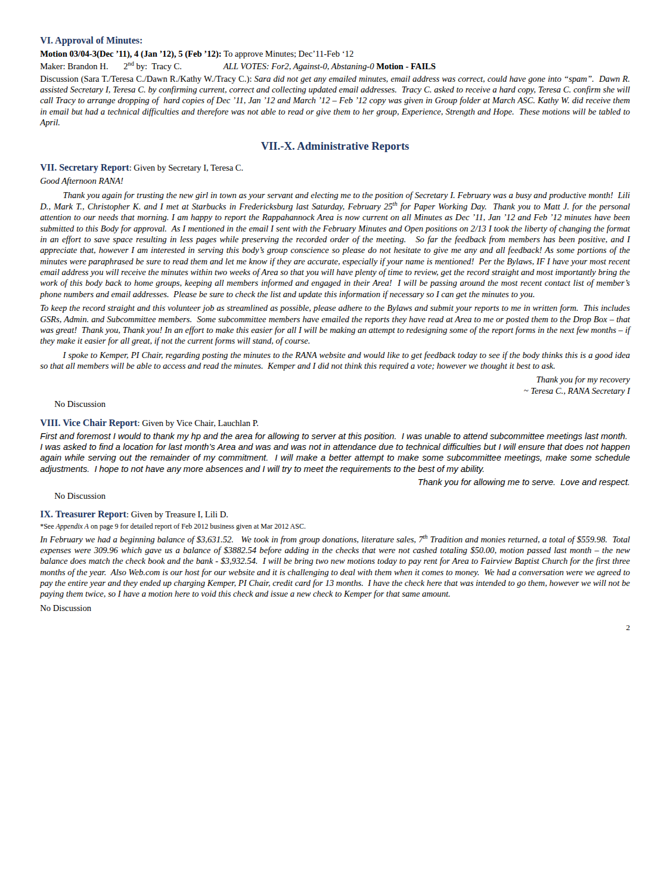VI. Approval of Minutes:
Motion 03/04-3(Dec ’11), 4 (Jan ’12), 5 (Feb ’12): To approve Minutes; Dec’11-Feb ‘12
Maker: Brandon H. 2nd by: Tracy C. ALL VOTES: For2, Against-0, Abstaning-0 Motion - FAILS
Discussion (Sara T./Teresa C./Dawn R./Kathy W./Tracy C.): Sara did not get any emailed minutes, email address was correct, could have gone into “spam”. Dawn R. assisted Secretary I, Teresa C. by confirming current, correct and collecting updated email addresses. Tracy C. asked to receive a hard copy, Teresa C. confirm she will call Tracy to arrange dropping of hard copies of Dec ’11, Jan ’12 and March ’12 – Feb ’12 copy was given in Group folder at March ASC. Kathy W. did receive them in email but had a technical difficulties and therefore was not able to read or give them to her group, Experience, Strength and Hope. These motions will be tabled to April.
VII.-X. Administrative Reports
VII. Secretary Report: Given by Secretary I, Teresa C.
Good Afternoon RANA!
Thank you again for trusting the new girl in town as your servant and electing me to the position of Secretary I. February was a busy and productive month! Lili D., Mark T., Christopher K. and I met at Starbucks in Fredericksburg last Saturday, February 25th for Paper Working Day. Thank you to Matt J. for the personal attention to our needs that morning. I am happy to report the Rappahannock Area is now current on all Minutes as Dec ’11, Jan ’12 and Feb ’12 minutes have been submitted to this Body for approval. As I mentioned in the email I sent with the February Minutes and Open positions on 2/13 I took the liberty of changing the format in an effort to save space resulting in less pages while preserving the recorded order of the meeting. So far the feedback from members has been positive, and I appreciate that, however I am interested in serving this body’s group conscience so please do not hesitate to give me any and all feedback! As some portions of the minutes were paraphrased be sure to read them and let me know if they are accurate, especially if your name is mentioned! Per the Bylaws, IF I have your most recent email address you will receive the minutes within two weeks of Area so that you will have plenty of time to review, get the record straight and most importantly bring the work of this body back to home groups, keeping all members informed and engaged in their Area! I will be passing around the most recent contact list of member’s phone numbers and email addresses. Please be sure to check the list and update this information if necessary so I can get the minutes to you.
To keep the record straight and this volunteer job as streamlined as possible, please adhere to the Bylaws and submit your reports to me in written form. This includes GSRs, Admin. and Subcommittee members. Some subcommittee members have emailed the reports they have read at Area to me or posted them to the Drop Box – that was great! Thank you, Thank you! In an effort to make this easier for all I will be making an attempt to redesigning some of the report forms in the next few months – if they make it easier for all great, if not the current forms will stand, of course.
I spoke to Kemper, PI Chair, regarding posting the minutes to the RANA website and would like to get feedback today to see if the body thinks this is a good idea so that all members will be able to access and read the minutes. Kemper and I did not think this required a vote; however we thought it best to ask.
Thank you for my recovery
~ Teresa C., RANA Secretary I
No Discussion
VIII. Vice Chair Report: Given by Vice Chair, Lauchlan P.
First and foremost I would to thank my hp and the area for allowing to server at this position. I was unable to attend subcommittee meetings last month. I was asked to find a location for last month’s Area and was and was not in attendance due to technical difficulties but I will ensure that does not happen again while serving out the remainder of my commitment. I will make a better attempt to make some subcommittee meetings, make some schedule adjustments. I hope to not have any more absences and I will try to meet the requirements to the best of my ability.
Thank you for allowing me to serve. Love and respect.
No Discussion
IX. Treasurer Report: Given by Treasure I, Lili D.
*See Appendix A on page 9 for detailed report of Feb 2012 business given at Mar 2012 ASC.
In February we had a beginning balance of $3,631.52. We took in from group donations, literature sales, 7th Tradition and monies returned, a total of $559.98. Total expenses were 309.96 which gave us a balance of $3882.54 before adding in the checks that were not cashed totaling $50.00, motion passed last month – the new balance does match the check book and the bank - $3,932.54. I will be bring two new motions today to pay rent for Area to Fairview Baptist Church for the first three months of the year. Also Web.com is our host for our website and it is challenging to deal with them when it comes to money. We had a conversation were we agreed to pay the entire year and they ended up charging Kemper, PI Chair, credit card for 13 months. I have the check here that was intended to go them, however we will not be paying them twice, so I have a motion here to void this check and issue a new check to Kemper for that same amount.
No Discussion
2